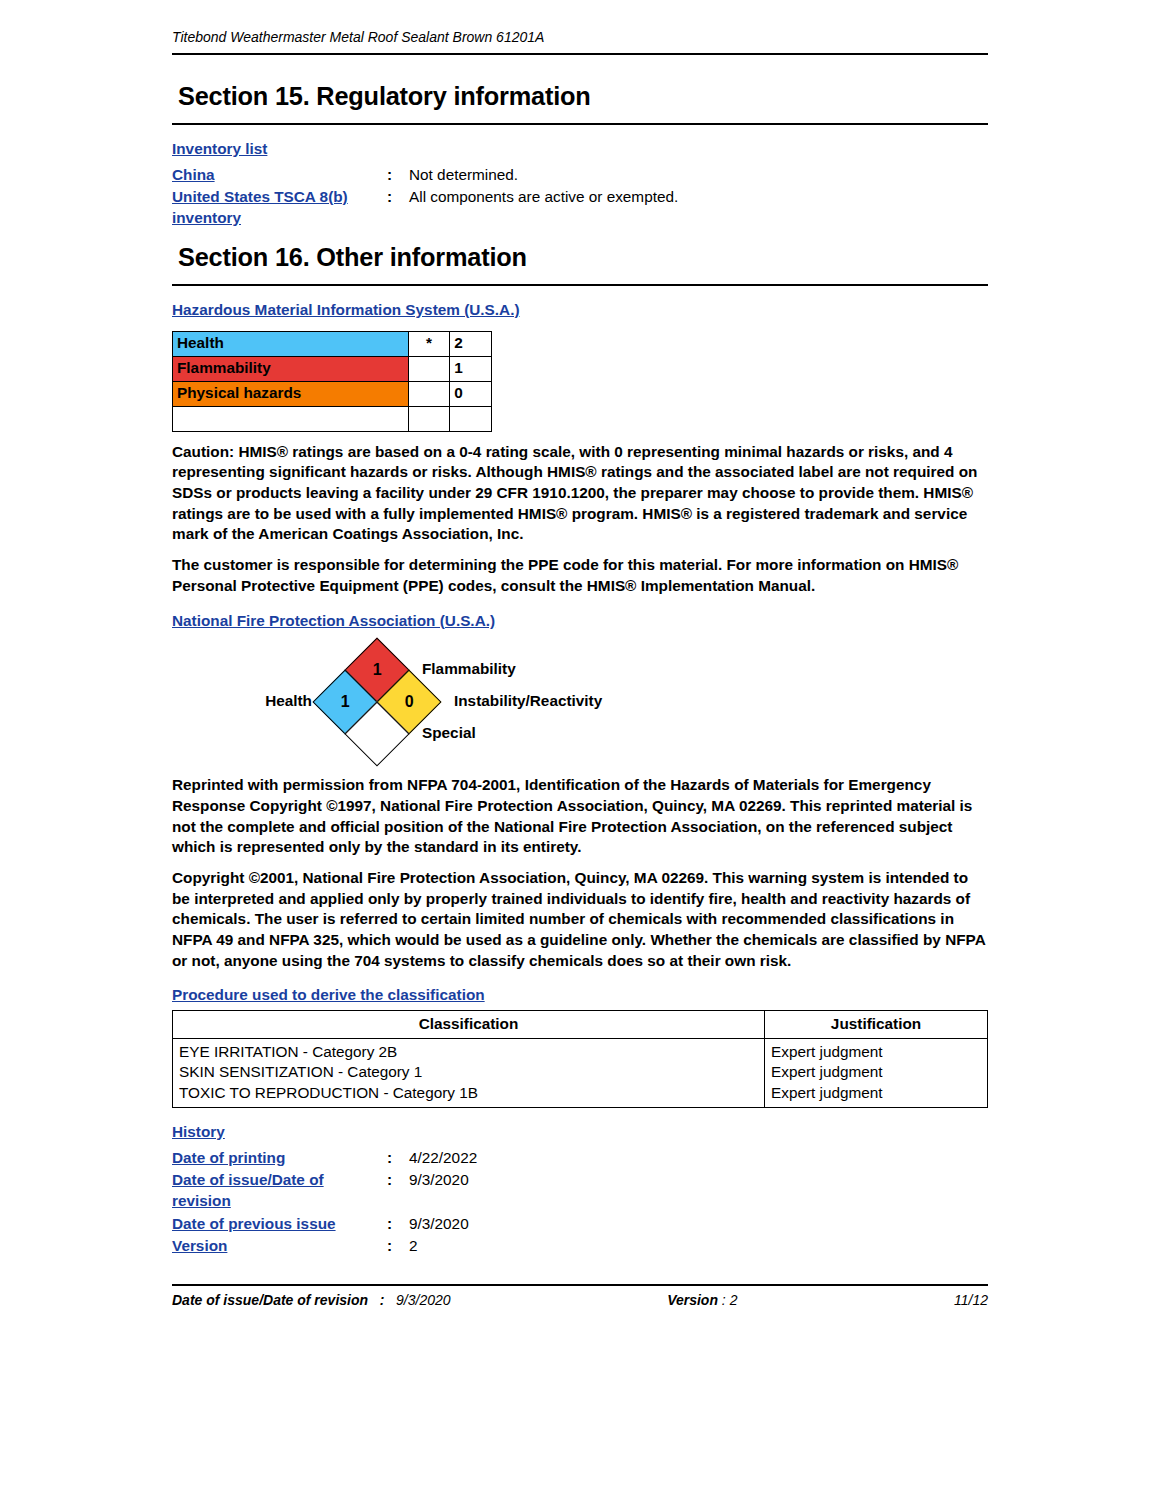Titebond Weathermaster Metal Roof Sealant Brown 61201A
Section 15. Regulatory information
Inventory list
| China | : | Not determined. |
| United States TSCA 8(b) inventory | : | All components are active or exempted. |
Section 16. Other information
Hazardous Material Information System (U.S.A.)
| Health | * | 2 |
| Flammability | | 1 |
| Physical hazards | | 0 |
Caution: HMIS® ratings are based on a 0-4 rating scale, with 0 representing minimal hazards or risks, and 4 representing significant hazards or risks. Although HMIS® ratings and the associated label are not required on SDSs or products leaving a facility under 29 CFR 1910.1200, the preparer may choose to provide them. HMIS® ratings are to be used with a fully implemented HMIS® program. HMIS® is a registered trademark and service mark of the American Coatings Association, Inc.
The customer is responsible for determining the PPE code for this material. For more information on HMIS® Personal Protective Equipment (PPE) codes, consult the HMIS® Implementation Manual.
National Fire Protection Association (U.S.A.)
1
1
0
Flammability
Instability/Reactivity
Special
Health
Reprinted with permission from NFPA 704-2001, Identification of the Hazards of Materials for Emergency Response Copyright ©1997, National Fire Protection Association, Quincy, MA 02269. This reprinted material is not the complete and official position of the National Fire Protection Association, on the referenced subject which is represented only by the standard in its entirety.
Copyright ©2001, National Fire Protection Association, Quincy, MA 02269. This warning system is intended to be interpreted and applied only by properly trained individuals to identify fire, health and reactivity hazards of chemicals. The user is referred to certain limited number of chemicals with recommended classifications in NFPA 49 and NFPA 325, which would be used as a guideline only. Whether the chemicals are classified by NFPA or not, anyone using the 704 systems to classify chemicals does so at their own risk.
Procedure used to derive the classification
| Classification | Justification |
| --- | --- |
| EYE IRRITATION - Category 2B SKIN SENSITIZATION - Category 1 TOXIC TO REPRODUCTION - Category 1B | Expert judgment Expert judgment Expert judgment |
History
| Date of printing | : | 4/22/2022 |
| Date of issue/Date of revision | : | 9/3/2020 |
| Date of previous issue | : | 9/3/2020 |
| Version | : | 2 |
Date of issue/Date of revision : 9/3/2020
Version : 2
11/12